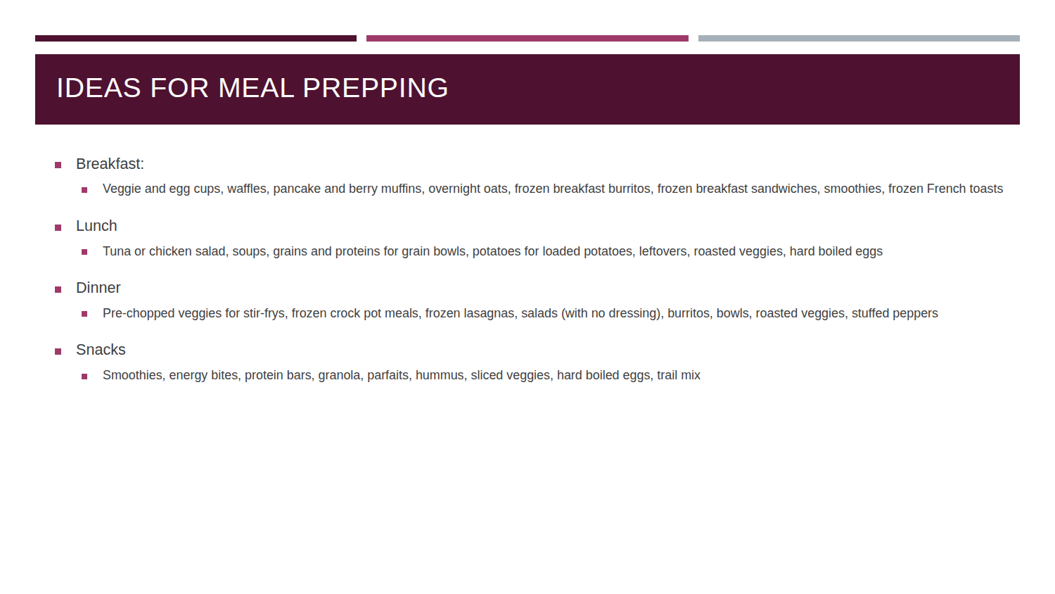Ideas for Meal Prepping
Breakfast:
Veggie and egg cups, waffles, pancake and berry muffins, overnight oats, frozen breakfast burritos, frozen breakfast sandwiches, smoothies, frozen French toasts
Lunch
Tuna or chicken salad, soups, grains and proteins for grain bowls, potatoes for loaded potatoes, leftovers, roasted veggies, hard boiled eggs
Dinner
Pre-chopped veggies for stir-frys, frozen crock pot meals, frozen lasagnas, salads (with no dressing), burritos, bowls, roasted veggies, stuffed peppers
Snacks
Smoothies, energy bites, protein bars, granola, parfaits, hummus, sliced veggies, hard boiled eggs, trail mix